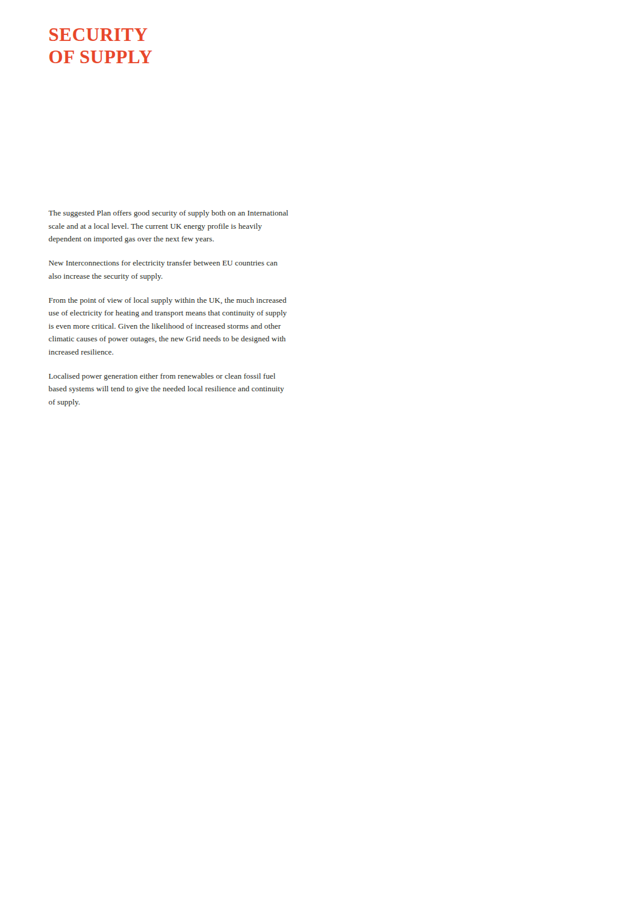Security
of Supply
The suggested Plan offers good security of supply both on an International scale and at a local level. The current UK energy profile is heavily dependent on imported gas over the next few years.
New Interconnections for electricity transfer between EU countries can also increase the security of supply.
From the point of view of local supply within the UK, the much increased use of electricity for heating and transport means that continuity of supply is even more critical. Given the likelihood of increased storms and other climatic causes of power outages, the new Grid needs to be designed with increased resilience.
Localised power generation either from renewables or clean fossil fuel based systems will tend to give the needed local resilience and continuity of supply.